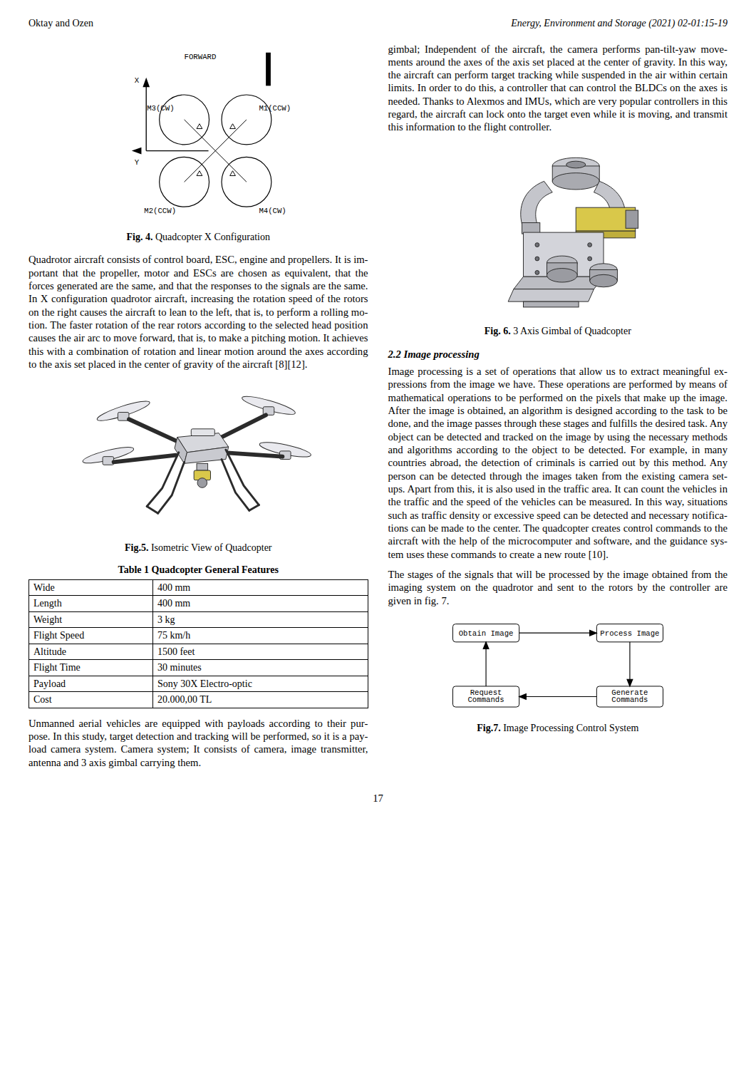Oktay and Ozen Energy, Environment and Storage (2021) 02-01:15-19
FORWARD X Y M3(CW) M1(CCW) M2(CCW) M4(CW)
Fig. 4. Quadcopter X Configuration
Quadrotor aircraft consists of control board, ESC, engine and propellers. It is important that the propeller, motor and ESCs are chosen as equivalent, that the forces generated are the same, and that the responses to the signals are the same. In X configuration quadrotor aircraft, increasing the rotation speed of the rotors on the right causes the aircraft to lean to the left, that is, to perform a rolling motion. The faster rotation of the rear rotors according to the selected head position causes the air arc to move forward, that is, to make a pitching motion. It achieves this with a combination of rotation and linear motion around the axes according to the axis set placed in the center of gravity of the aircraft [8][12].
Fig.5. Isometric View of Quadcopter
Table 1 Quadcopter General Features
| Wide | 400 mm |
| Length | 400 mm |
| Weight | 3 kg |
| Flight Speed | 75 km/h |
| Altitude | 1500 feet |
| Flight Time | 30 minutes |
| Payload | Sony 30X Electro-optic |
| Cost | 20.000,00 TL |
Unmanned aerial vehicles are equipped with payloads according to their purpose. In this study, target detection and tracking will be performed, so it is a payload camera system. Camera system; It consists of camera, image transmitter, antenna and 3 axis gimbal carrying them.
gimbal; Independent of the aircraft, the camera performs pan-tilt-yaw movements around the axes of the axis set placed at the center of gravity. In this way, the aircraft can perform target tracking while suspended in the air within certain limits. In order to do this, a controller that can control the BLDCs on the axes is needed. Thanks to Alexmos and IMUs, which are very popular controllers in this regard, the aircraft can lock onto the target even while it is moving, and transmit this information to the flight controller.
Fig. 6. 3 Axis Gimbal of Quadcopter
2.2 Image processing
Image processing is a set of operations that allow us to extract meaningful expressions from the image we have. These operations are performed by means of mathematical operations to be performed on the pixels that make up the image. After the image is obtained, an algorithm is designed according to the task to be done, and the image passes through these stages and fulfills the desired task. Any object can be detected and tracked on the image by using the necessary methods and algorithms according to the object to be detected. For example, in many countries abroad, the detection of criminals is carried out by this method. Any person can be detected through the images taken from the existing camera setups. Apart from this, it is also used in the traffic area. It can count the vehicles in the traffic and the speed of the vehicles can be measured. In this way, situations such as traffic density or excessive speed can be detected and necessary notifications can be made to the center. The quadcopter creates control commands to the aircraft with the help of the microcomputer and software, and the guidance system uses these commands to create a new route [10].
The stages of the signals that will be processed by the image obtained from the imaging system on the quadrotor and sent to the rotors by the controller are given in fig. 7.
Obtain Image Process Image Request Commands Generate Commands
Fig.7. Image Processing Control System
17